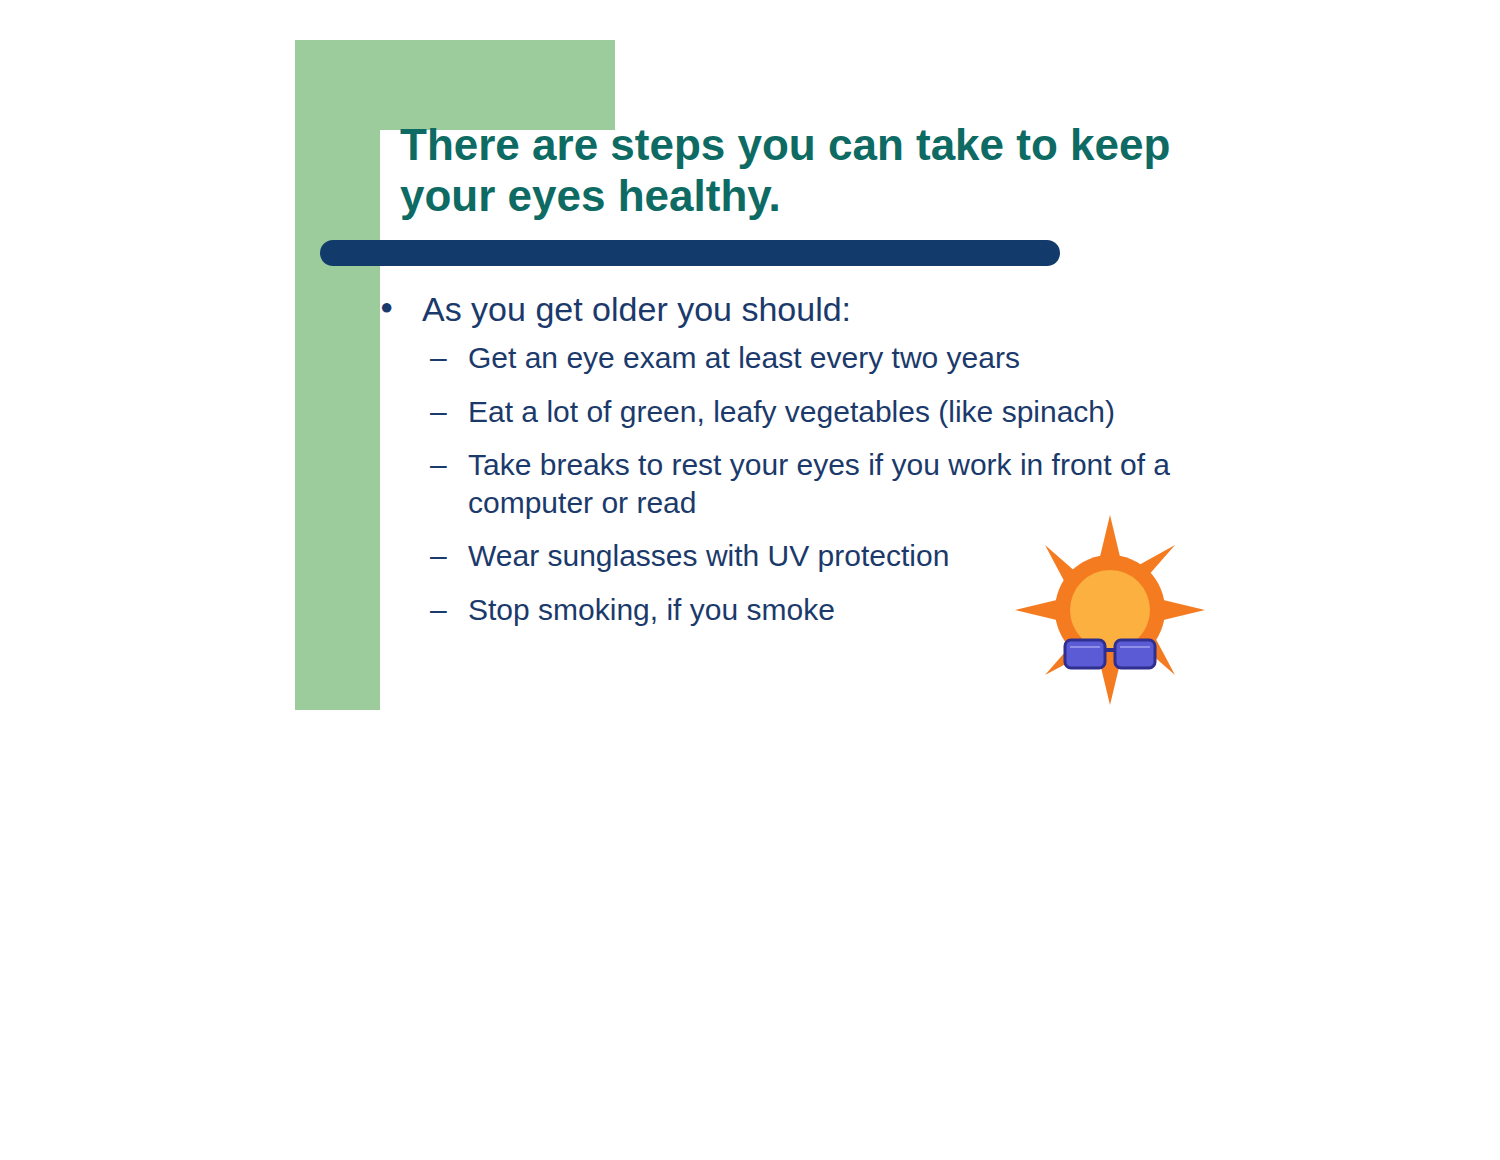There are steps you can take to keep your eyes healthy.
As you get older you should:
Get an eye exam at least every two years
Eat a lot of green, leafy vegetables (like spinach)
Take breaks to rest your eyes if you work in front of a computer or read
Wear sunglasses with UV protection
Stop smoking, if you smoke